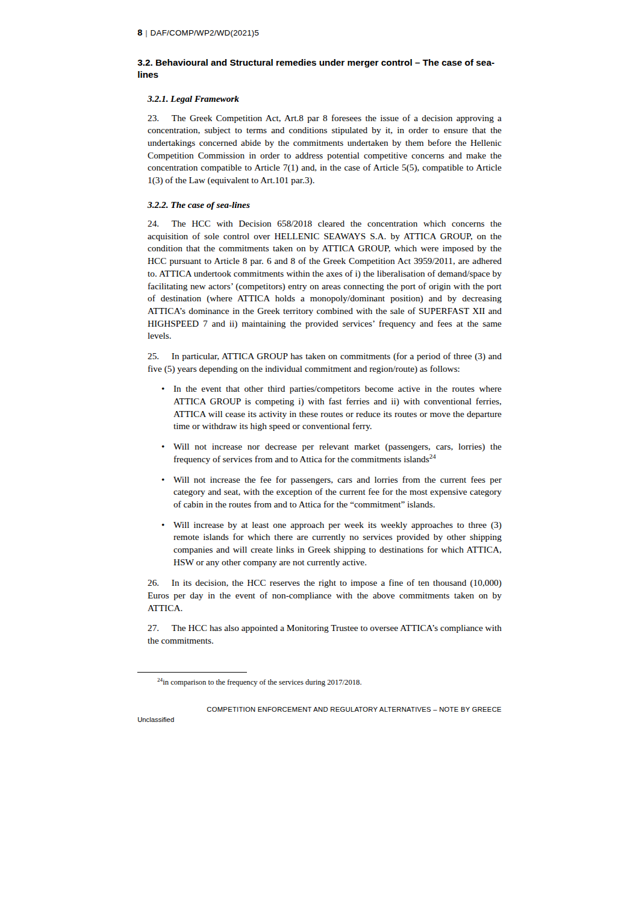8|DAF/COMP/WP2/WD(2021)5
3.2. Behavioural and Structural remedies under merger control – The case of sea-lines
3.2.1. Legal Framework
23. The Greek Competition Act, Art.8 par 8 foresees the issue of a decision approving a concentration, subject to terms and conditions stipulated by it, in order to ensure that the undertakings concerned abide by the commitments undertaken by them before the Hellenic Competition Commission in order to address potential competitive concerns and make the concentration compatible to Article 7(1) and, in the case of Article 5(5), compatible to Article 1(3) of the Law (equivalent to Art.101 par.3).
3.2.2. The case of sea-lines
24. The HCC with Decision 658/2018 cleared the concentration which concerns the acquisition of sole control over HELLENIC SEAWAYS S.A. by ATTICA GROUP, on the condition that the commitments taken on by ATTICA GROUP, which were imposed by the HCC pursuant to Article 8 par. 6 and 8 of the Greek Competition Act 3959/2011, are adhered to. ATTICA undertook commitments within the axes of i) the liberalisation of demand/space by facilitating new actors’ (competitors) entry on areas connecting the port of origin with the port of destination (where ATTICA holds a monopoly/dominant position) and by decreasing ATTICA’s dominance in the Greek territory combined with the sale of SUPERFAST XII and HIGHSPEED 7 and ii) maintaining the provided services’ frequency and fees at the same levels.
25. In particular, ATTICA GROUP has taken on commitments (for a period of three (3) and five (5) years depending on the individual commitment and region/route) as follows:
In the event that other third parties/competitors become active in the routes where ATTICA GROUP is competing i) with fast ferries and ii) with conventional ferries, ATTICA will cease its activity in these routes or reduce its routes or move the departure time or withdraw its high speed or conventional ferry.
Will not increase nor decrease per relevant market (passengers, cars, lorries) the frequency of services from and to Attica for the commitments islands24
Will not increase the fee for passengers, cars and lorries from the current fees per category and seat, with the exception of the current fee for the most expensive category of cabin in the routes from and to Attica for the “commitment” islands.
Will increase by at least one approach per week its weekly approaches to three (3) remote islands for which there are currently no services provided by other shipping companies and will create links in Greek shipping to destinations for which ATTICA, HSW or any other company are not currently active.
26. In its decision, the HCC reserves the right to impose a fine of ten thousand (10,000) Euros per day in the event of non-compliance with the above commitments taken on by ATTICA.
27. The HCC has also appointed a Monitoring Trustee to oversee ATTICA’s compliance with the commitments.
24in comparison to the frequency of the services during 2017/2018.
COMPETITION ENFORCEMENT AND REGULATORY ALTERNATIVES – NOTE BY GREECE
Unclassified